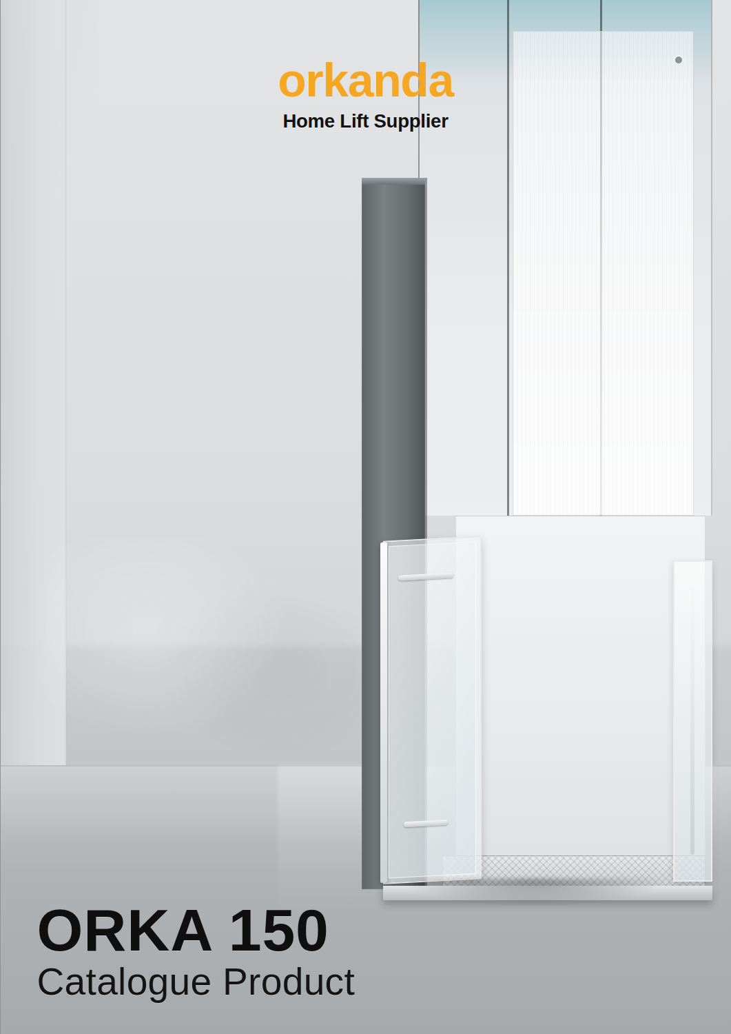orkanda
Home Lift Supplier
ORKA 150
Catalogue Product